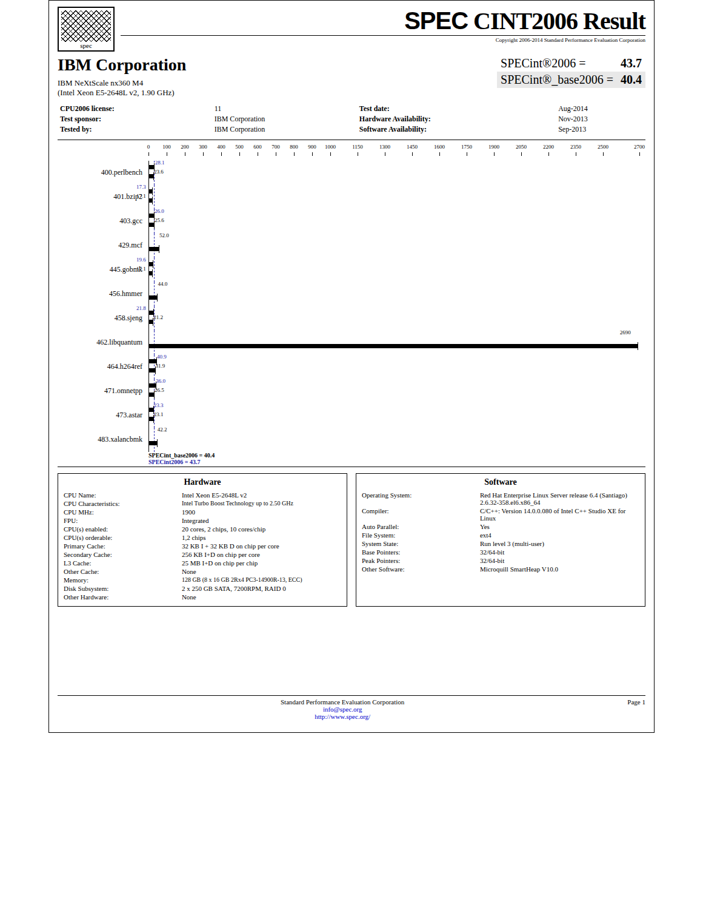spec
SPEC CINT2006 Result
Copyright 2006-2014 Standard Performance Evaluation Corporation
IBM Corporation
IBM NeXtScale nx360 M4
(Intel Xeon E5-2648L v2, 1.90 GHz)
| SPECint®2006 = | 43.7 |
| SPECint®_base2006 = | 40.4 |
| CPU2006 license: | 11 | Test date: | Aug-2014 |
| Test sponsor: | IBM Corporation | Hardware Availability: | Nov-2013 |
| Tested by: | IBM Corporation | Software Availability: | Sep-2013 |
0 100 200 300 400 500 600 700 800 900 1000 1150 1300 1450 1600 1750 1900 2050 2200 2350 2500 2700
400.perlbench
28.1
23.6
401.bzip2
17.3
17.1
403.gcc
26.0
25.6
429.mcf
52.0
445.gobmk
19.6
17.1
456.hmmer
44.0
458.sjeng
21.8
21.2
462.libquantum
2690
464.h264ref
40.9
31.9
471.omnetpp
36.0
26.5
473.astar
23.3
23.1
483.xalancbmk
42.2
SPECint_base2006 = 40.4
SPECint2006 = 43.7
Hardware
| CPU Name: | Intel Xeon E5-2648L v2 |
| CPU Characteristics: | Intel Turbo Boost Technology up to 2.50 GHz |
| CPU MHz: | 1900 |
| FPU: | Integrated |
| CPU(s) enabled: | 20 cores, 2 chips, 10 cores/chip |
| CPU(s) orderable: | 1,2 chips |
| Primary Cache: | 32 KB I + 32 KB D on chip per core |
| Secondary Cache: | 256 KB I+D on chip per core |
| L3 Cache: | 25 MB I+D on chip per chip |
| Other Cache: | None |
| Memory: | 128 GB (8 x 16 GB 2Rx4 PC3-14900R-13, ECC) |
| Disk Subsystem: | 2 x 250 GB SATA, 7200RPM, RAID 0 |
| Other Hardware: | None |
Software
| Operating System: | Red Hat Enterprise Linux Server release 6.4 (Santiago) 2.6.32-358.el6.x86_64 |
| Compiler: | C/C++: Version 14.0.0.080 of Intel C++ Studio XE for Linux |
| Auto Parallel: | Yes |
| File System: | ext4 |
| System State: | Run level 3 (multi-user) |
| Base Pointers: | 32/64-bit |
| Peak Pointers: | 32/64-bit |
| Other Software: | Microquill SmartHeap V10.0 |
Standard Performance Evaluation Corporation
info@spec.org
http://www.spec.org/
Page 1